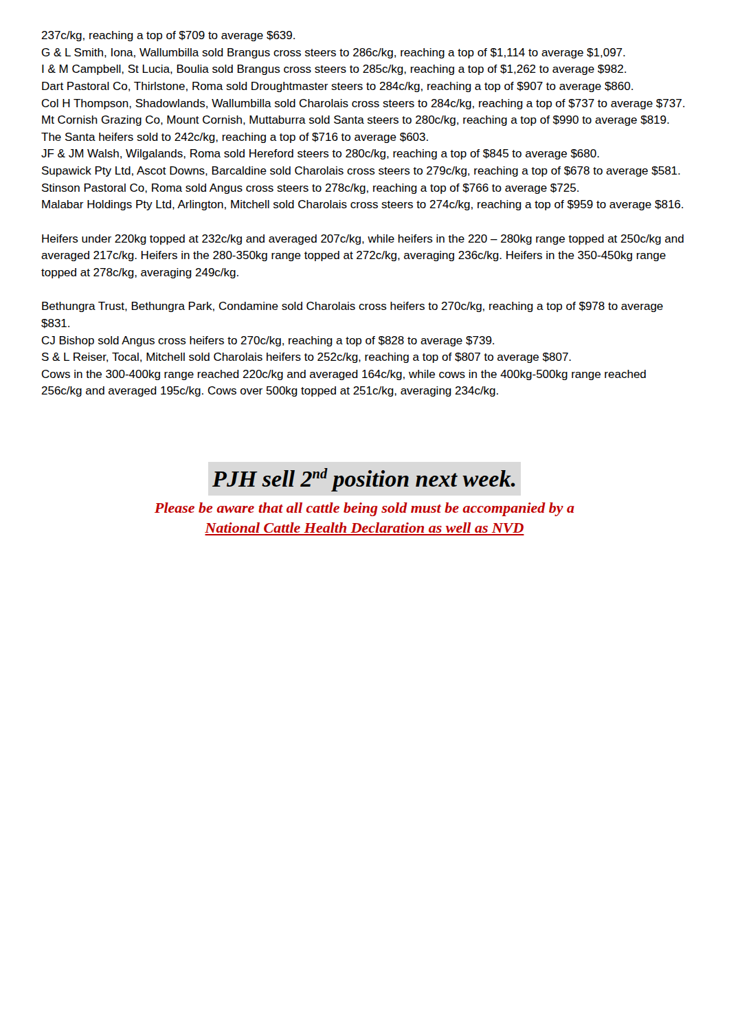237c/kg, reaching a top of $709 to average $639.
G & L Smith, Iona, Wallumbilla sold Brangus cross steers to 286c/kg, reaching a top of $1,114 to average $1,097.
I & M Campbell, St Lucia, Boulia sold Brangus cross steers to 285c/kg, reaching a top of $1,262 to average $982.
Dart Pastoral Co, Thirlstone, Roma sold Droughtmaster steers to 284c/kg, reaching a top of $907 to average $860.
Col H Thompson, Shadowlands, Wallumbilla sold Charolais cross steers to 284c/kg, reaching a top of $737 to average $737.
Mt Cornish Grazing Co, Mount Cornish, Muttaburra sold Santa steers to 280c/kg, reaching a top of $990 to average $819. The Santa heifers sold to 242c/kg, reaching a top of $716 to average $603.
JF & JM Walsh, Wilgalands, Roma sold Hereford steers to 280c/kg, reaching a top of $845 to average $680.
Supawick Pty Ltd, Ascot Downs, Barcaldine sold Charolais cross steers to 279c/kg, reaching a top of $678 to average $581.
Stinson Pastoral Co, Roma sold Angus cross steers to 278c/kg, reaching a top of $766 to average $725.
Malabar Holdings Pty Ltd, Arlington, Mitchell sold Charolais cross steers to 274c/kg, reaching a top of $959 to average $816.
Heifers under 220kg topped at 232c/kg and averaged 207c/kg, while heifers in the 220 – 280kg range topped at 250c/kg and averaged 217c/kg. Heifers in the 280-350kg range topped at 272c/kg, averaging 236c/kg. Heifers in the 350-450kg range topped at 278c/kg, averaging 249c/kg.
Bethungra Trust, Bethungra Park, Condamine sold Charolais cross heifers to 270c/kg, reaching a top of $978 to average $831.
CJ Bishop sold Angus cross heifers to 270c/kg, reaching a top of $828 to average $739.
S & L Reiser, Tocal, Mitchell sold Charolais heifers to 252c/kg, reaching a top of $807 to average $807.
Cows in the 300-400kg range reached 220c/kg and averaged 164c/kg, while cows in the 400kg-500kg range reached 256c/kg and averaged 195c/kg. Cows over 500kg topped at 251c/kg, averaging 234c/kg.
PJH sell 2nd position next week.
Please be aware that all cattle being sold must be accompanied by a
National Cattle Health Declaration as well as NVD